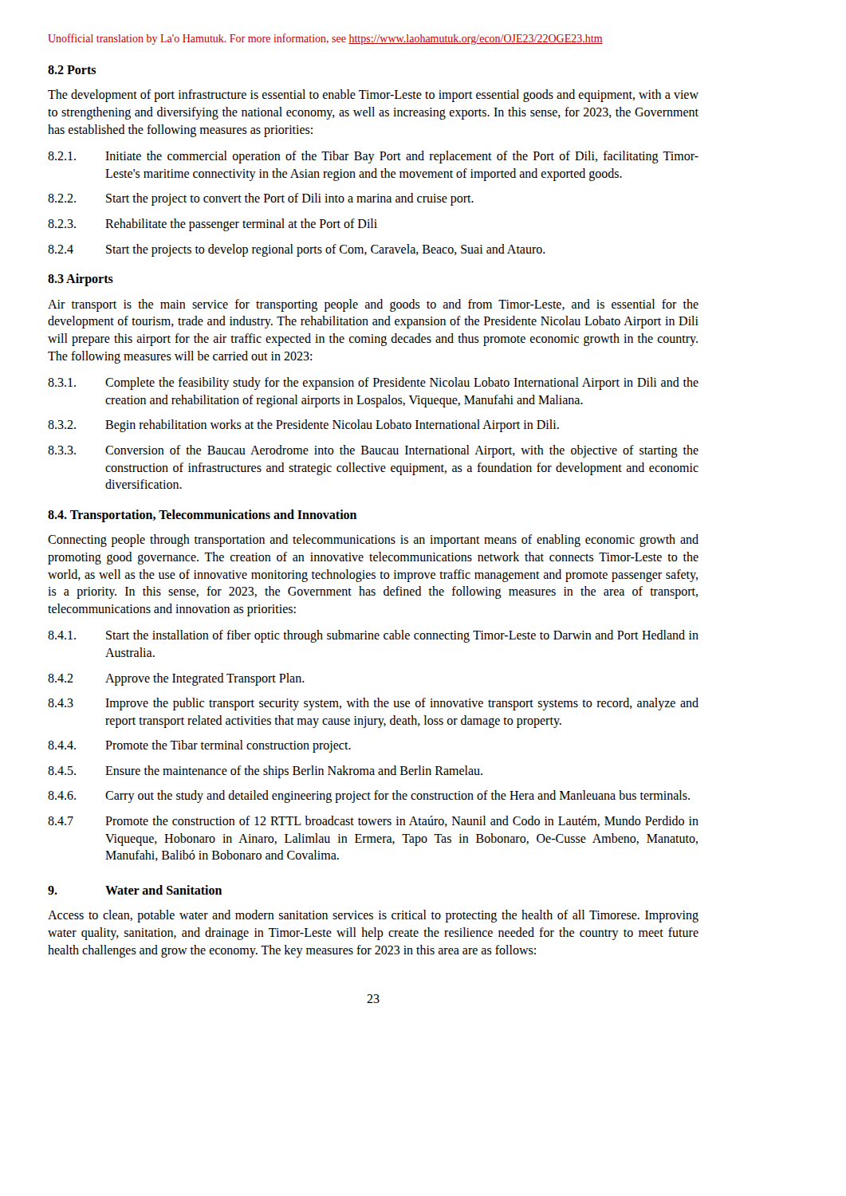Unofficial translation by La'o Hamutuk. For more information, see https://www.laohamutuk.org/econ/OJE23/22OGE23.htm
8.2 Ports
The development of port infrastructure is essential to enable Timor-Leste to import essential goods and equipment, with a view to strengthening and diversifying the national economy, as well as increasing exports. In this sense, for 2023, the Government has established the following measures as priorities:
8.2.1.
Initiate the commercial operation of the Tibar Bay Port and replacement of the Port of Dili, facilitating Timor-Leste's maritime connectivity in the Asian region and the movement of imported and exported goods.
8.2.2.
Start the project to convert the Port of Dili into a marina and cruise port.
8.2.3.
Rehabilitate the passenger terminal at the Port of Dili
8.2.4
Start the projects to develop regional ports of Com, Caravela, Beaco, Suai and Atauro.
8.3 Airports
Air transport is the main service for transporting people and goods to and from Timor-Leste, and is essential for the development of tourism, trade and industry. The rehabilitation and expansion of the Presidente Nicolau Lobato Airport in Dili will prepare this airport for the air traffic expected in the coming decades and thus promote economic growth in the country. The following measures will be carried out in 2023:
8.3.1.
Complete the feasibility study for the expansion of Presidente Nicolau Lobato International Airport in Dili and the creation and rehabilitation of regional airports in Lospalos, Viqueque, Manufahi and Maliana.
8.3.2.
Begin rehabilitation works at the Presidente Nicolau Lobato International Airport in Dili.
8.3.3.
Conversion of the Baucau Aerodrome into the Baucau International Airport, with the objective of starting the construction of infrastructures and strategic collective equipment, as a foundation for development and economic diversification.
8.4. Transportation, Telecommunications and Innovation
Connecting people through transportation and telecommunications is an important means of enabling economic growth and promoting good governance. The creation of an innovative telecommunications network that connects Timor-Leste to the world, as well as the use of innovative monitoring technologies to improve traffic management and promote passenger safety, is a priority. In this sense, for 2023, the Government has defined the following measures in the area of transport, telecommunications and innovation as priorities:
8.4.1.
Start the installation of fiber optic through submarine cable connecting Timor-Leste to Darwin and Port Hedland in Australia.
8.4.2
Approve the Integrated Transport Plan.
8.4.3
Improve the public transport security system, with the use of innovative transport systems to record, analyze and report transport related activities that may cause injury, death, loss or damage to property.
8.4.4.
Promote the Tibar terminal construction project.
8.4.5.
Ensure the maintenance of the ships Berlin Nakroma and Berlin Ramelau.
8.4.6.
Carry out the study and detailed engineering project for the construction of the Hera and Manleuana bus terminals.
8.4.7
Promote the construction of 12 RTTL broadcast towers in Ataúro, Naunil and Codo in Lautém, Mundo Perdido in Viqueque, Hobonaro in Ainaro, Lalimlau in Ermera, Tapo Tas in Bobonaro, Oe-Cusse Ambeno, Manatuto, Manufahi, Balibó in Bobonaro and Covalima.
9.
Water and Sanitation
Access to clean, potable water and modern sanitation services is critical to protecting the health of all Timorese. Improving water quality, sanitation, and drainage in Timor-Leste will help create the resilience needed for the country to meet future health challenges and grow the economy. The key measures for 2023 in this area are as follows:
23